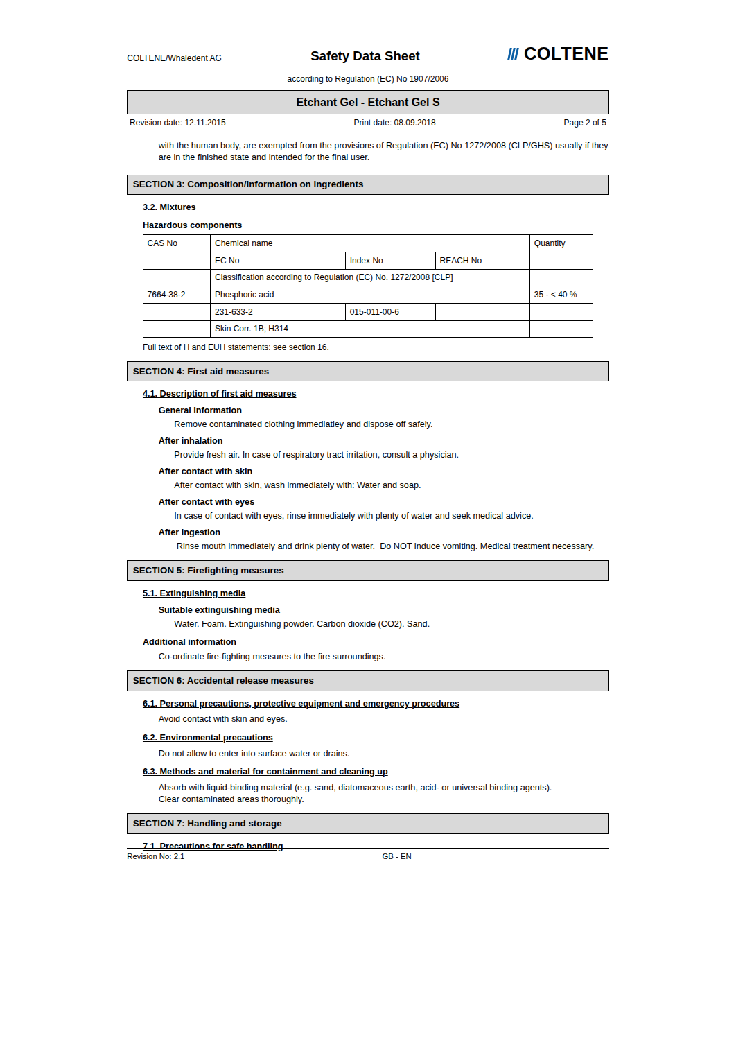COLTENE/Whaledent AG
Safety Data Sheet
COLTENE
according to Regulation (EC) No 1907/2006
Etchant Gel - Etchant Gel S
Revision date: 12.11.2015
Print date: 08.09.2018
Page 2 of 5
with the human body, are exempted from the provisions of Regulation (EC) No 1272/2008 (CLP/GHS) usually if they are in the finished state and intended for the final user.
SECTION 3: Composition/information on ingredients
3.2. Mixtures
Hazardous components
| CAS No | Chemical name | Quantity |
| | EC No | Index No | REACH No | |
| | Classification according to Regulation (EC) No. 1272/2008 [CLP] | |
| 7664-38-2 | Phosphoric acid | 35 - < 40 % |
| | 231-633-2 | 015-011-00-6 | | |
| | Skin Corr. 1B; H314 | |
Full text of H and EUH statements: see section 16.
SECTION 4: First aid measures
4.1. Description of first aid measures
General information
Remove contaminated clothing immediatley and dispose off safely.
After inhalation
Provide fresh air. In case of respiratory tract irritation, consult a physician.
After contact with skin
After contact with skin, wash immediately with: Water and soap.
After contact with eyes
In case of contact with eyes, rinse immediately with plenty of water and seek medical advice.
After ingestion
Rinse mouth immediately and drink plenty of water. Do NOT induce vomiting. Medical treatment necessary.
SECTION 5: Firefighting measures
5.1. Extinguishing media
Suitable extinguishing media
Water. Foam. Extinguishing powder. Carbon dioxide (CO2). Sand.
Additional information
Co-ordinate fire-fighting measures to the fire surroundings.
SECTION 6: Accidental release measures
6.1. Personal precautions, protective equipment and emergency procedures
Avoid contact with skin and eyes.
6.2. Environmental precautions
Do not allow to enter into surface water or drains.
6.3. Methods and material for containment and cleaning up
Absorb with liquid-binding material (e.g. sand, diatomaceous earth, acid- or universal binding agents).
Clear contaminated areas thoroughly.
SECTION 7: Handling and storage
7.1. Precautions for safe handling
Revision No: 2.1
GB - EN